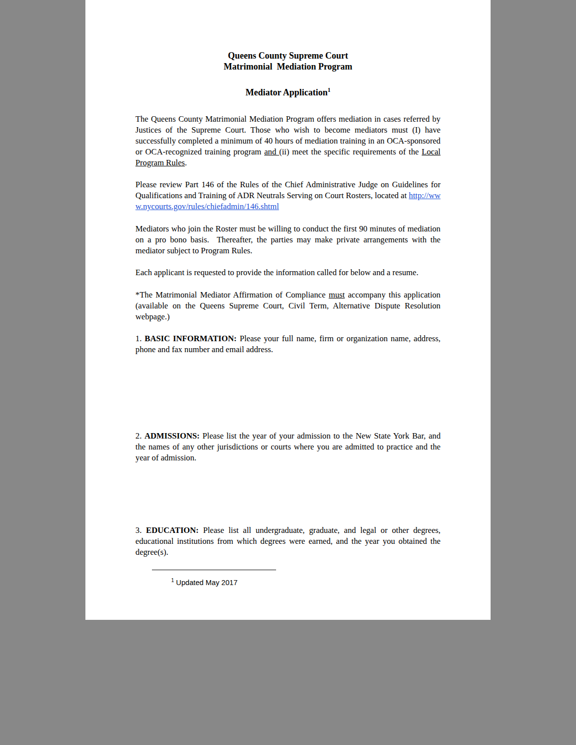Queens County Supreme Court
Matrimonial Mediation Program
Mediator Application1
The Queens County Matrimonial Mediation Program offers mediation in cases referred by Justices of the Supreme Court. Those who wish to become mediators must (I) have successfully completed a minimum of 40 hours of mediation training in an OCA-sponsored or OCA-recognized training program and (ii) meet the specific requirements of the Local Program Rules.
Please review Part 146 of the Rules of the Chief Administrative Judge on Guidelines for Qualifications and Training of ADR Neutrals Serving on Court Rosters, located at http://www.nycourts.gov/rules/chiefadmin/146.shtml
Mediators who join the Roster must be willing to conduct the first 90 minutes of mediation on a pro bono basis. Thereafter, the parties may make private arrangements with the mediator subject to Program Rules.
Each applicant is requested to provide the information called for below and a resume.
*The Matrimonial Mediator Affirmation of Compliance must accompany this application (available on the Queens Supreme Court, Civil Term, Alternative Dispute Resolution webpage.)
1. BASIC INFORMATION: Please your full name, firm or organization name, address, phone and fax number and email address.
2. ADMISSIONS: Please list the year of your admission to the New State York Bar, and the names of any other jurisdictions or courts where you are admitted to practice and the year of admission.
3. EDUCATION: Please list all undergraduate, graduate, and legal or other degrees, educational institutions from which degrees were earned, and the year you obtained the degree(s).
1 Updated May 2017